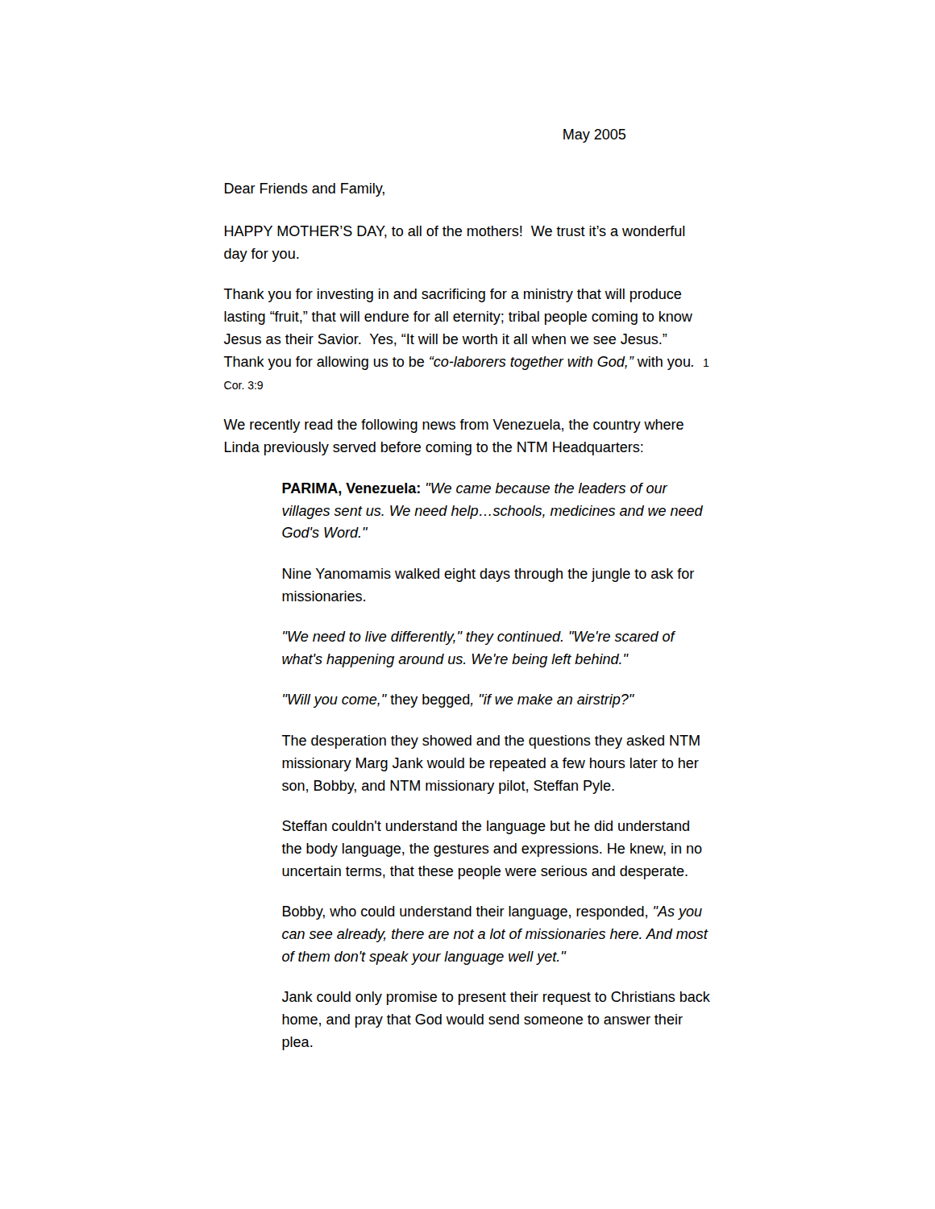May 2005
Dear Friends and Family,
HAPPY MOTHER’S DAY, to all of the mothers! We trust it’s a wonderful day for you.
Thank you for investing in and sacrificing for a ministry that will produce lasting “fruit,” that will endure for all eternity; tribal people coming to know Jesus as their Savior. Yes, “It will be worth it all when we see Jesus.” Thank you for allowing us to be “co-laborers together with God,” with you. 1 Cor. 3:9
We recently read the following news from Venezuela, the country where Linda previously served before coming to the NTM Headquarters:
PARIMA, Venezuela: "We came because the leaders of our villages sent us. We need help…schools, medicines and we need God's Word."
Nine Yanomamis walked eight days through the jungle to ask for missionaries.
"We need to live differently," they continued. "We're scared of what's happening around us. We're being left behind."
"Will you come," they begged, "if we make an airstrip?"
The desperation they showed and the questions they asked NTM missionary Marg Jank would be repeated a few hours later to her son, Bobby, and NTM missionary pilot, Steffan Pyle.
Steffan couldn't understand the language but he did understand the body language, the gestures and expressions. He knew, in no uncertain terms, that these people were serious and desperate.
Bobby, who could understand their language, responded, "As you can see already, there are not a lot of missionaries here. And most of them don't speak your language well yet."
Jank could only promise to present their request to Christians back home, and pray that God would send someone to answer their plea.